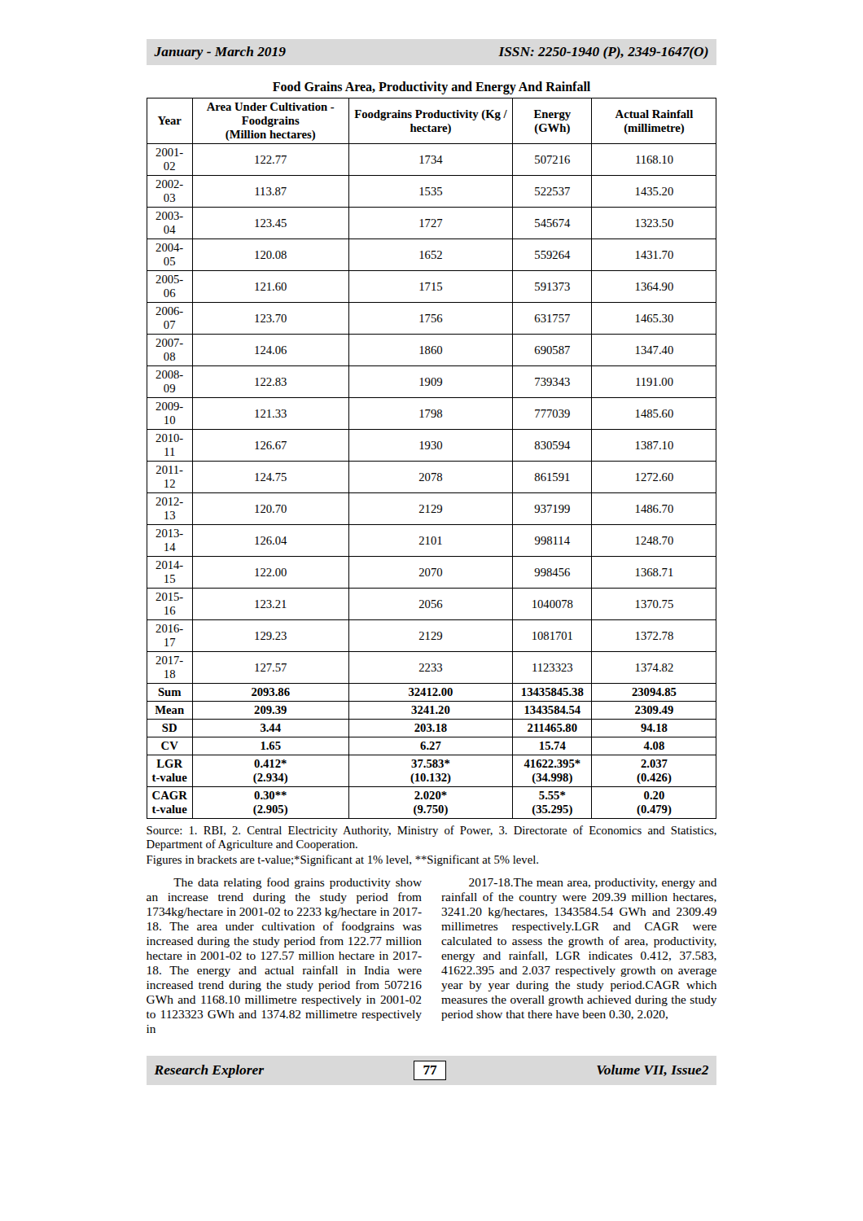January - March 2019 ISSN: 2250-1940 (P), 2349-1647(O)
Food Grains Area, Productivity and Energy And Rainfall
| Year | Area Under Cultivation - Foodgrains (Million hectares) | Foodgrains Productivity (Kg / hectare) | Energy (GWh) | Actual Rainfall (millimetre) |
| --- | --- | --- | --- | --- |
| 2001-02 | 122.77 | 1734 | 507216 | 1168.10 |
| 2002-03 | 113.87 | 1535 | 522537 | 1435.20 |
| 2003-04 | 123.45 | 1727 | 545674 | 1323.50 |
| 2004-05 | 120.08 | 1652 | 559264 | 1431.70 |
| 2005-06 | 121.60 | 1715 | 591373 | 1364.90 |
| 2006-07 | 123.70 | 1756 | 631757 | 1465.30 |
| 2007-08 | 124.06 | 1860 | 690587 | 1347.40 |
| 2008-09 | 122.83 | 1909 | 739343 | 1191.00 |
| 2009-10 | 121.33 | 1798 | 777039 | 1485.60 |
| 2010-11 | 126.67 | 1930 | 830594 | 1387.10 |
| 2011-12 | 124.75 | 2078 | 861591 | 1272.60 |
| 2012-13 | 120.70 | 2129 | 937199 | 1486.70 |
| 2013-14 | 126.04 | 2101 | 998114 | 1248.70 |
| 2014-15 | 122.00 | 2070 | 998456 | 1368.71 |
| 2015-16 | 123.21 | 2056 | 1040078 | 1370.75 |
| 2016-17 | 129.23 | 2129 | 1081701 | 1372.78 |
| 2017-18 | 127.57 | 2233 | 1123323 | 1374.82 |
| Sum | 2093.86 | 32412.00 | 13435845.38 | 23094.85 |
| Mean | 209.39 | 3241.20 | 1343584.54 | 2309.49 |
| SD | 3.44 | 203.18 | 211465.80 | 94.18 |
| CV | 1.65 | 6.27 | 15.74 | 4.08 |
| LGR t-value | 0.412* (2.934) | 37.583* (10.132) | 41622.395* (34.998) | 2.037 (0.426) |
| CAGR t-value | 0.30** (2.905) | 2.020* (9.750) | 5.55* (35.295) | 0.20 (0.479) |
Source: 1. RBI, 2. Central Electricity Authority, Ministry of Power, 3. Directorate of Economics and Statistics, Department of Agriculture and Cooperation.
Figures in brackets are t-value;*Significant at 1% level, **Significant at 5% level.
The data relating food grains productivity show an increase trend during the study period from 1734kg/hectare in 2001-02 to 2233 kg/hectare in 2017-18. The area under cultivation of foodgrains was increased during the study period from 122.77 million hectare in 2001-02 to 127.57 million hectare in 2017-18. The energy and actual rainfall in India were increased trend during the study period from 507216 GWh and 1168.10 millimetre respectively in 2001-02 to 1123323 GWh and 1374.82 millimetre respectively in
2017-18.The mean area, productivity, energy and rainfall of the country were 209.39 million hectares, 3241.20 kg/hectares, 1343584.54 GWh and 2309.49 millimetres respectively.LGR and CAGR were calculated to assess the growth of area, productivity, energy and rainfall, LGR indicates 0.412, 37.583, 41622.395 and 2.037 respectively growth on average year by year during the study period.CAGR which measures the overall growth achieved during the study period show that there have been 0.30, 2.020,
Research Explorer 77 Volume VII, Issue2